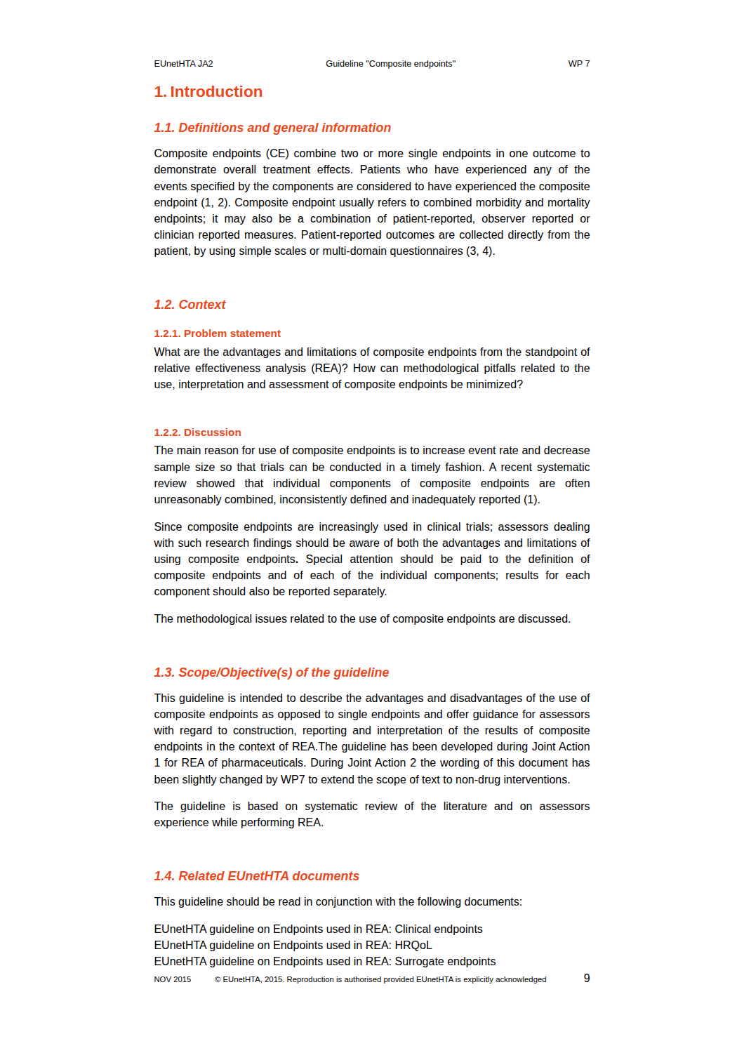EUnetHTA JA2
Guideline "Composite endpoints"
WP 7
1. Introduction
1.1. Definitions and general information
Composite endpoints (CE) combine two or more single endpoints in one outcome to demonstrate overall treatment effects. Patients who have experienced any of the events specified by the components are considered to have experienced the composite endpoint (1, 2). Composite endpoint usually refers to combined morbidity and mortality endpoints; it may also be a combination of patient-reported, observer reported or clinician reported measures. Patient-reported outcomes are collected directly from the patient, by using simple scales or multi-domain questionnaires (3, 4).
1.2. Context
1.2.1. Problem statement
What are the advantages and limitations of composite endpoints from the standpoint of relative effectiveness analysis (REA)? How can methodological pitfalls related to the use, interpretation and assessment of composite endpoints be minimized?
1.2.2. Discussion
The main reason for use of composite endpoints is to increase event rate and decrease sample size so that trials can be conducted in a timely fashion. A recent systematic review showed that individual components of composite endpoints are often unreasonably combined, inconsistently defined and inadequately reported (1).
Since composite endpoints are increasingly used in clinical trials; assessors dealing with such research findings should be aware of both the advantages and limitations of using composite endpoints. Special attention should be paid to the definition of composite endpoints and of each of the individual components; results for each component should also be reported separately.
The methodological issues related to the use of composite endpoints are discussed.
1.3. Scope/Objective(s) of the guideline
This guideline is intended to describe the advantages and disadvantages of the use of composite endpoints as opposed to single endpoints and offer guidance for assessors with regard to construction, reporting and interpretation of the results of composite endpoints in the context of REA.The guideline has been developed during Joint Action 1 for REA of pharmaceuticals. During Joint Action 2 the wording of this document has been slightly changed by WP7 to extend the scope of text to non-drug interventions.
The guideline is based on systematic review of the literature and on assessors experience while performing REA.
1.4. Related EUnetHTA documents
This guideline should be read in conjunction with the following documents:
EUnetHTA guideline on Endpoints used in REA: Clinical endpoints
EUnetHTA guideline on Endpoints used in REA: HRQoL
EUnetHTA guideline on Endpoints used in REA: Surrogate endpoints
NOV 2015
© EUnetHTA, 2015. Reproduction is authorised provided EUnetHTA is explicitly acknowledged
9